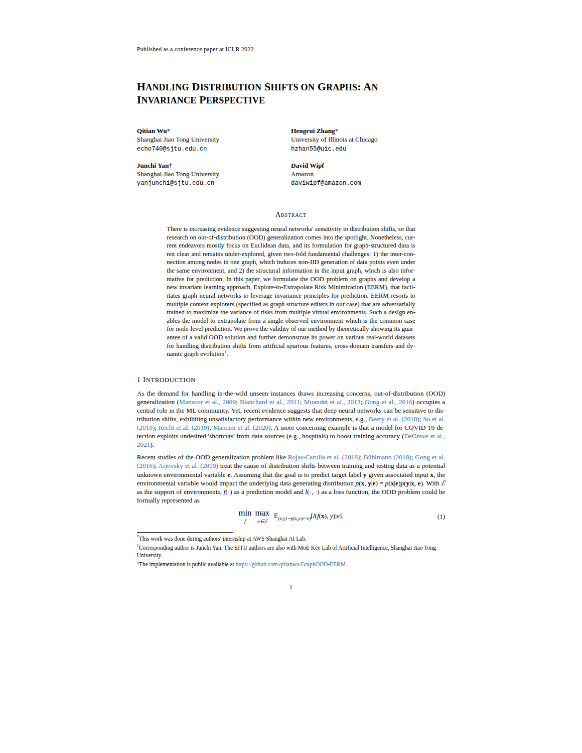Published as a conference paper at ICLR 2022
HANDLING DISTRIBUTION SHIFTS ON GRAPHS: AN
INVARIANCE PERSPECTIVE
| Qitian Wu * Shanghai Jiao Tong University echo740@sjtu.edu.cn | Hengrui Zhang * University of Illinois at Chicago hzhan55@uic.edu |
| Junchi Yan † Shanghai Jiao Tong University yanjunchi@sjtu.edu.cn | David Wipf Amazon daviwipf@amazon.com |
Abstract
There is increasing evidence suggesting neural networks' sensitivity to distribution shifts, so that research on out-of-distribution (OOD) generalization comes into the spotlight. Nonetheless, current endeavors mostly focus on Euclidean data, and its formulation for graph-structured data is not clear and remains under-explored, given two-fold fundamental challenges: 1) the inter-connection among nodes in one graph, which induces non-IID generation of data points even under the same environment, and 2) the structural information in the input graph, which is also informative for prediction. In this paper, we formulate the OOD problem on graphs and develop a new invariant learning approach, Explore-to-Extrapolate Risk Minimization (EERM), that facilitates graph neural networks to leverage invariance principles for prediction. EERM resorts to multiple context explorers (specified as graph structure editers in our case) that are adversarially trained to maximize the variance of risks from multiple virtual environments. Such a design enables the model to extrapolate from a single observed environment which is the common case for node-level prediction. We prove the validity of our method by theoretically showing its guarantee of a valid OOD solution and further demonstrate its power on various real-world datasets for handling distribution shifts from artificial spurious features, cross-domain transfers and dynamic graph evolution1.
1 INTRODUCTION
As the demand for handling in-the-wild unseen instances draws increasing concerns, out-of-distribution (OOD) generalization (Mansour et al., 2009; Blanchard et al., 2011; Muandet et al., 2013; Gong et al., 2016) occupies a central role in the ML community. Yet, recent evidence suggests that deep neural networks can be sensitive to distribution shifts, exhibiting unsatisfactory performance within new environments, e.g., Beery et al. (2018); Su et al. (2019); Recht et al. (2019); Mancini et al. (2020). A more concerning example is that a model for COVID-19 detection exploits undesired 'shortcuts' from data sources (e.g., hospitals) to boost training accuracy (DeGrave et al., 2021).
Recent studies of the OOD generalization problem like Rojas-Carulla et al. (2018); Bühlmann (2018); Gong et al. (2016); Arjovsky et al. (2019) treat the cause of distribution shifts between training and testing data as a potential unknown environmental variable e. Assuming that the goal is to predict target label y given associated input x, the environmental variable would impact the underlying data generating distribution p(x, y|e) = p(x|e)p(y|x, e). With ℰ as the support of environments, f(·) as a prediction model and l(·, ·) as a loss function, the OOD problem could be formally represented as
min
f max
e∈ℰ 𝔼(x,y)∼p(x,y|e=e)[l(f(x), y)|e]. (1)
*This work was done during authors' internship at AWS Shanghai AI Lab.
†Corresponding author is Junchi Yan. The SJTU authors are also with MoE Key Lab of Artificial Intelligence, Shanghai Jiao Tong University.
1The implementation is public available at https://github.com/qitianwu/GraphOOD-EERM.
1